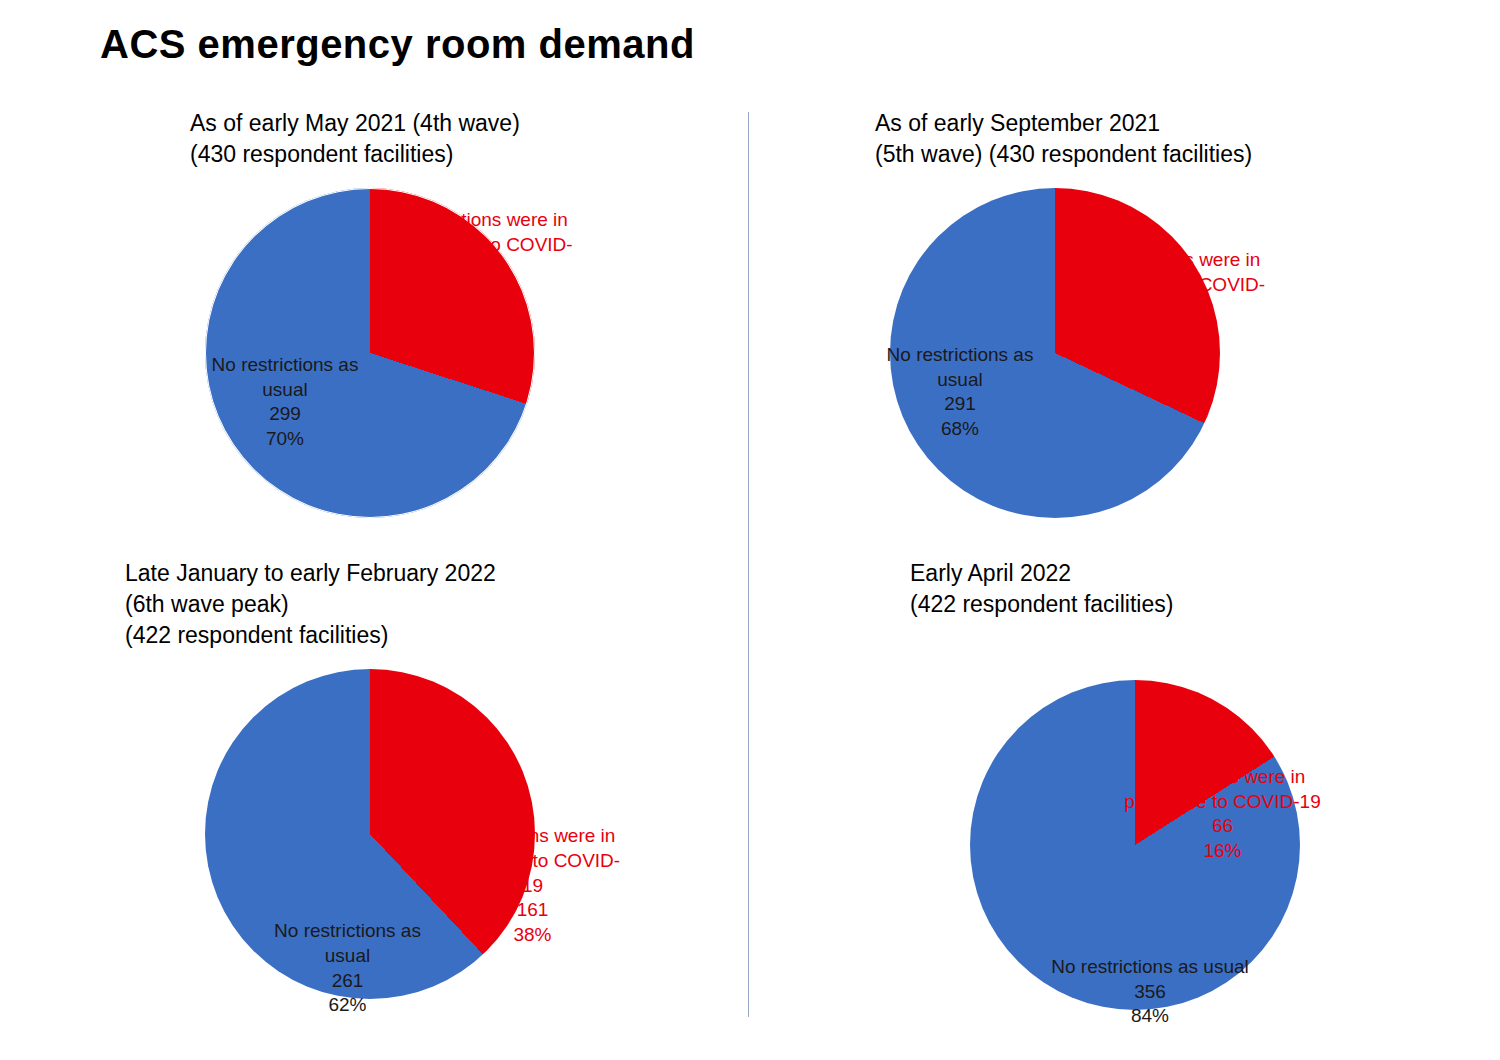ACS emergency room demand
As of early May 2021 (4th wave) (430 respondent facilities)
Restrictions were in place due to COVID-19 131 30%
No restrictions as usual 299 70%
As of early September 2021 (5th wave) (430 respondent facilities)
Restrictions were in place due to COVID-19 139 32%
No restrictions as usual 291 68%
Late January to early February 2022 (6th wave peak) (422 respondent facilities)
Restrictions were in place due to COVID-19 161 38%
No restrictions as usual 261 62%
Early April 2022 (422 respondent facilities)
Restrictions were in place due to COVID-19 66 16%
No restrictions as usual 356 84%